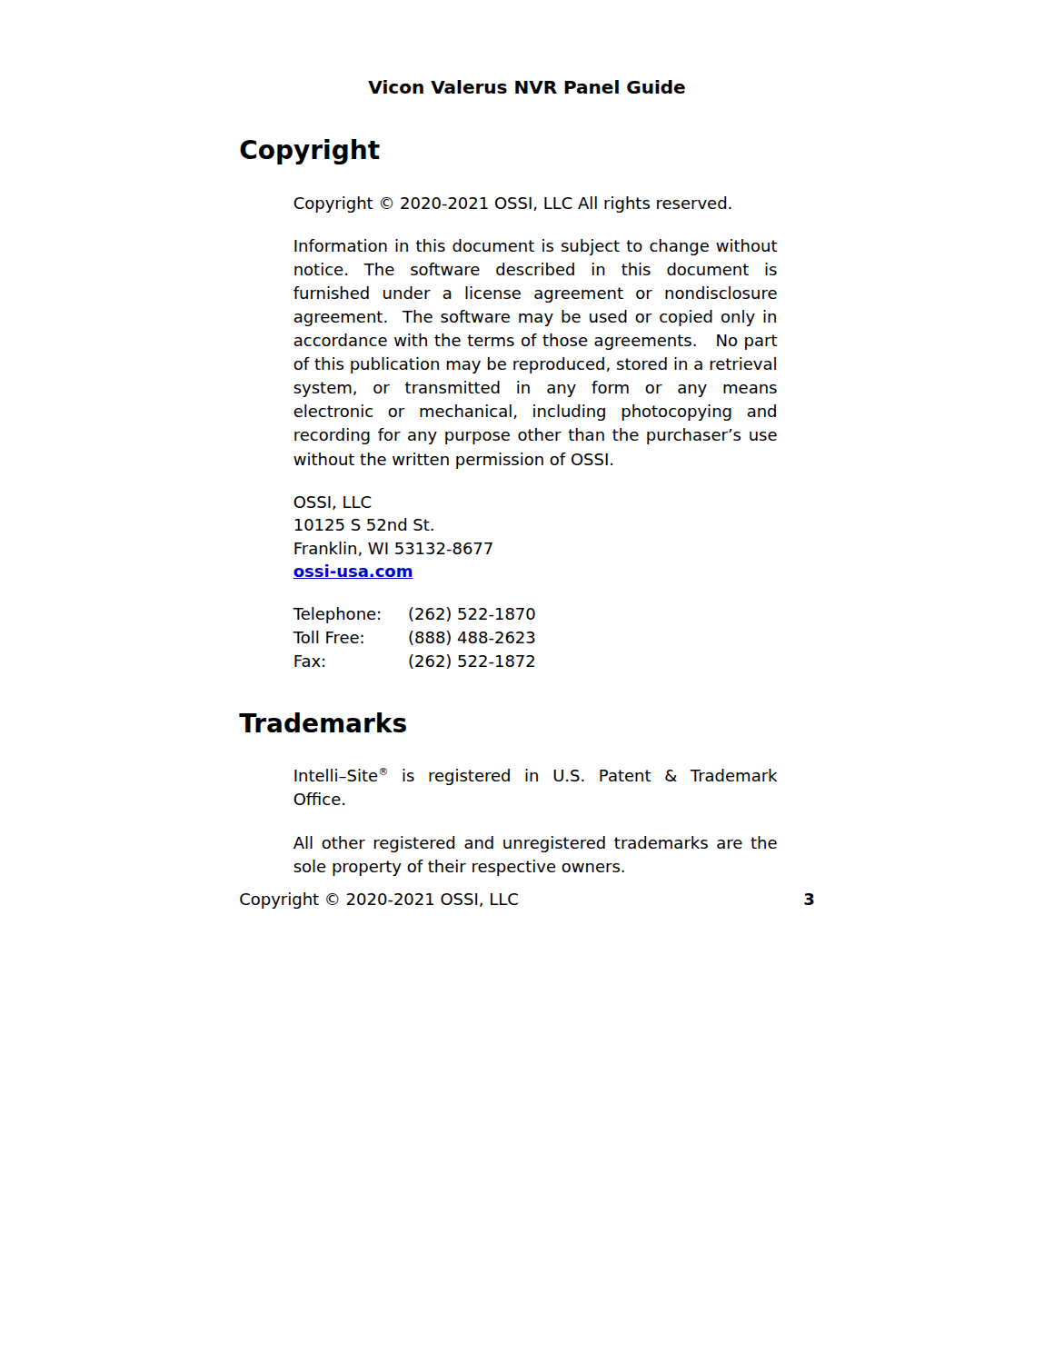Vicon Valerus NVR Panel Guide
Copyright
Copyright © 2020-2021 OSSI, LLC All rights reserved.
Information in this document is subject to change without notice. The software described in this document is furnished under a license agreement or nondisclosure agreement. The software may be used or copied only in accordance with the terms of those agreements. No part of this publication may be reproduced, stored in a retrieval system, or transmitted in any form or any means electronic or mechanical, including photocopying and recording for any purpose other than the purchaser’s use without the written permission of OSSI.
OSSI, LLC
10125 S 52nd St.
Franklin, WI 53132-8677
ossi-usa.com
| Telephone: | (262) 522-1870 |
| Toll Free: | (888) 488-2623 |
| Fax: | (262) 522-1872 |
Trademarks
Intelli–Site® is registered in U.S. Patent & Trademark Office.
All other registered and unregistered trademarks are the sole property of their respective owners.
Copyright © 2020-2021 OSSI, LLC 3